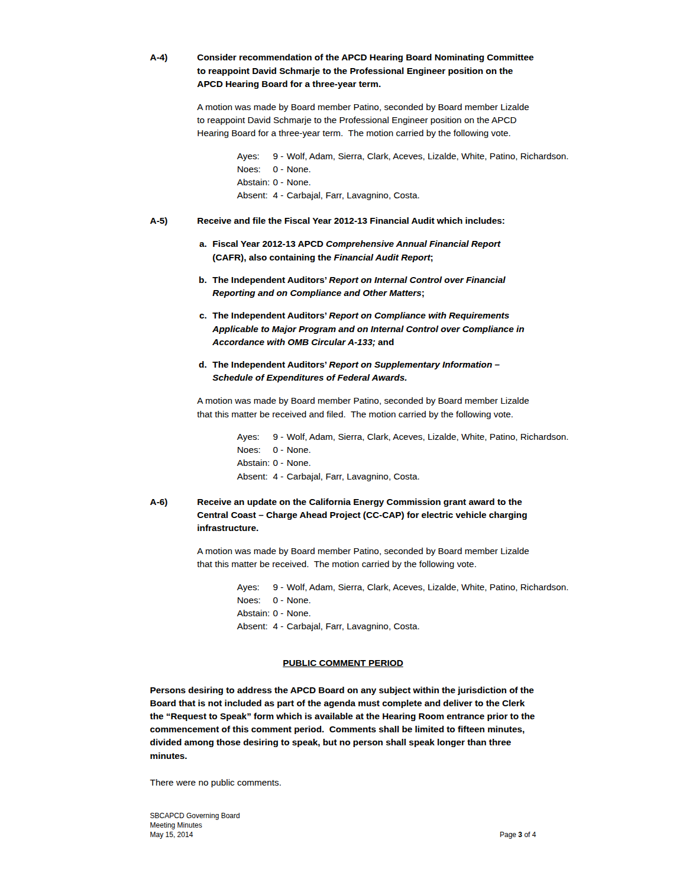A-4)
Consider recommendation of the APCD Hearing Board Nominating Committee to reappoint David Schmarje to the Professional Engineer position on the APCD Hearing Board for a three-year term.
A motion was made by Board member Patino, seconded by Board member Lizalde to reappoint David Schmarje to the Professional Engineer position on the APCD Hearing Board for a three-year term. The motion carried by the following vote.
| Ayes: | 9 - | Wolf, Adam, Sierra, Clark, Aceves, Lizalde, White, Patino, Richardson. |
| Noes: | 0 - | None. |
| Abstain: | 0 - | None. |
| Absent: | 4 - | Carbajal, Farr, Lavagnino, Costa. |
A-5)
Receive and file the Fiscal Year 2012-13 Financial Audit which includes:
Fiscal Year 2012-13 APCD Comprehensive Annual Financial Report (CAFR), also containing the Financial Audit Report;
The Independent Auditors’ Report on Internal Control over Financial Reporting and on Compliance and Other Matters;
The Independent Auditors’ Report on Compliance with Requirements Applicable to Major Program and on Internal Control over Compliance in Accordance with OMB Circular A-133; and
The Independent Auditors’ Report on Supplementary Information – Schedule of Expenditures of Federal Awards.
A motion was made by Board member Patino, seconded by Board member Lizalde that this matter be received and filed. The motion carried by the following vote.
| Ayes: | 9 - | Wolf, Adam, Sierra, Clark, Aceves, Lizalde, White, Patino, Richardson. |
| Noes: | 0 - | None. |
| Abstain: | 0 - | None. |
| Absent: | 4 - | Carbajal, Farr, Lavagnino, Costa. |
A-6)
Receive an update on the California Energy Commission grant award to the Central Coast – Charge Ahead Project (CC-CAP) for electric vehicle charging infrastructure.
A motion was made by Board member Patino, seconded by Board member Lizalde that this matter be received. The motion carried by the following vote.
| Ayes: | 9 - | Wolf, Adam, Sierra, Clark, Aceves, Lizalde, White, Patino, Richardson. |
| Noes: | 0 - | None. |
| Abstain: | 0 - | None. |
| Absent: | 4 - | Carbajal, Farr, Lavagnino, Costa. |
PUBLIC COMMENT PERIOD
Persons desiring to address the APCD Board on any subject within the jurisdiction of the Board that is not included as part of the agenda must complete and deliver to the Clerk the “Request to Speak” form which is available at the Hearing Room entrance prior to the commencement of this comment period. Comments shall be limited to fifteen minutes, divided among those desiring to speak, but no person shall speak longer than three minutes.
There were no public comments.
SBCAPCD Governing Board
Meeting Minutes
May 15, 2014
Page 3 of 4